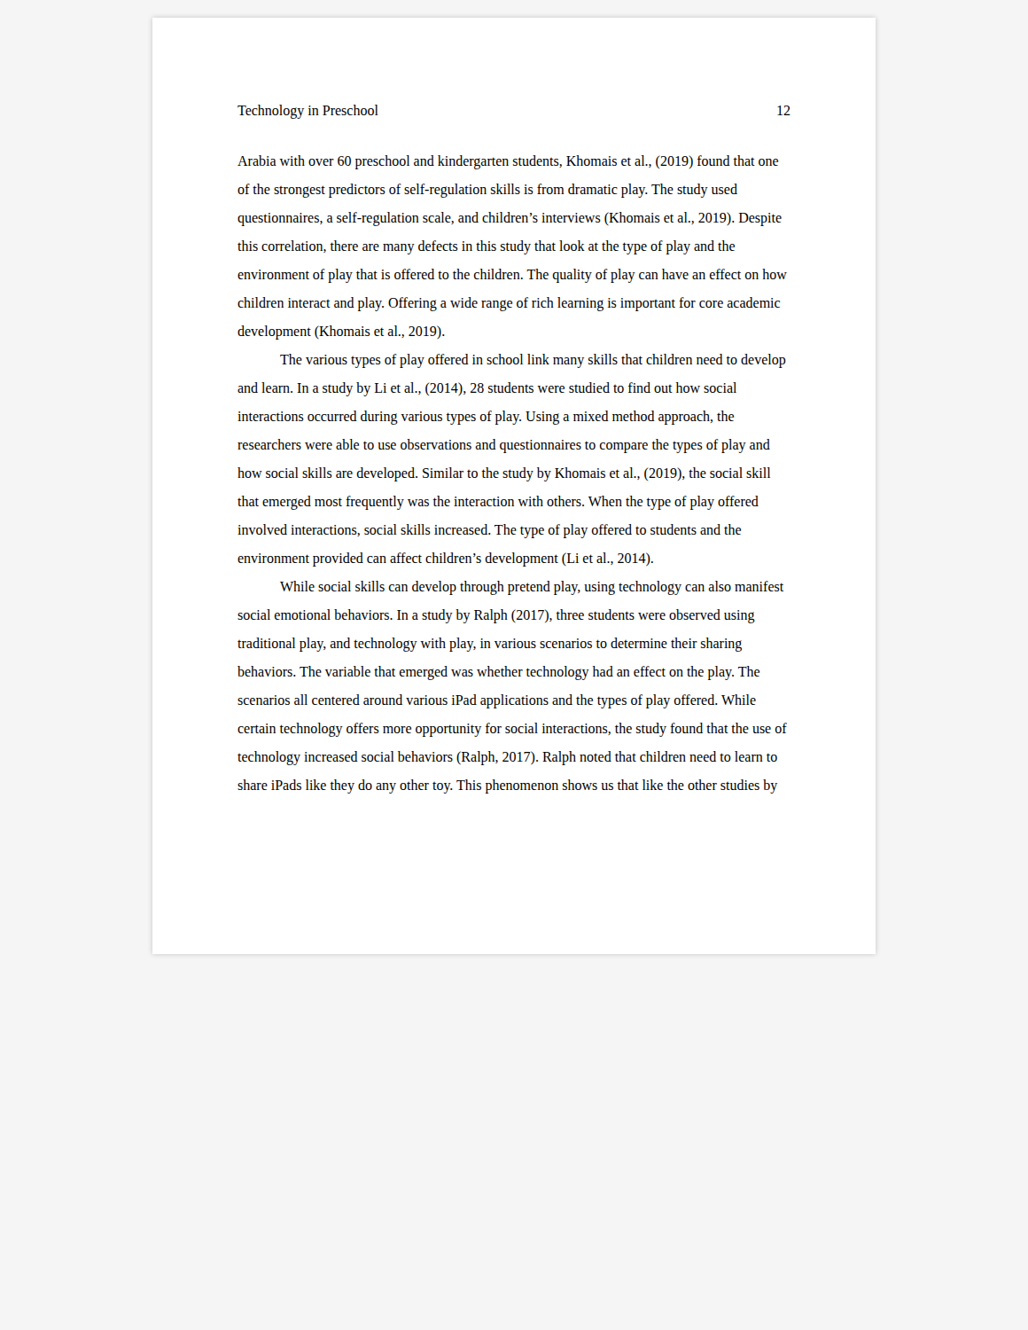Technology in Preschool 12
Arabia with over 60 preschool and kindergarten students, Khomais et al., (2019) found that one of the strongest predictors of self-regulation skills is from dramatic play. The study used questionnaires, a self-regulation scale, and children’s interviews (Khomais et al., 2019). Despite this correlation, there are many defects in this study that look at the type of play and the environment of play that is offered to the children. The quality of play can have an effect on how children interact and play. Offering a wide range of rich learning is important for core academic development (Khomais et al., 2019).
The various types of play offered in school link many skills that children need to develop and learn. In a study by Li et al., (2014), 28 students were studied to find out how social interactions occurred during various types of play. Using a mixed method approach, the researchers were able to use observations and questionnaires to compare the types of play and how social skills are developed. Similar to the study by Khomais et al., (2019), the social skill that emerged most frequently was the interaction with others. When the type of play offered involved interactions, social skills increased. The type of play offered to students and the environment provided can affect children’s development (Li et al., 2014).
While social skills can develop through pretend play, using technology can also manifest social emotional behaviors. In a study by Ralph (2017), three students were observed using traditional play, and technology with play, in various scenarios to determine their sharing behaviors. The variable that emerged was whether technology had an effect on the play. The scenarios all centered around various iPad applications and the types of play offered. While certain technology offers more opportunity for social interactions, the study found that the use of technology increased social behaviors (Ralph, 2017). Ralph noted that children need to learn to share iPads like they do any other toy. This phenomenon shows us that like the other studies by